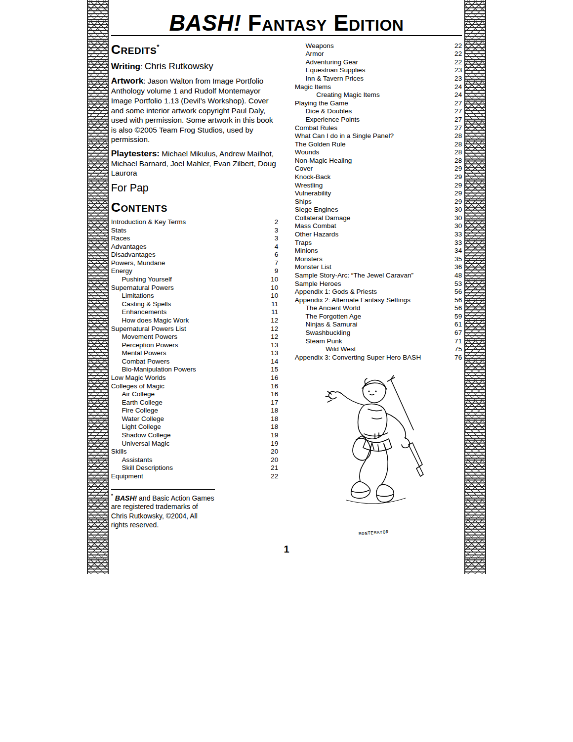BASH! Fantasy Edition
Credits*
Writing: Chris Rutkowsky
Artwork: Jason Walton from Image Portfolio Anthology volume 1 and Rudolf Montemayor Image Portfolio 1.13 (Devil’s Workshop). Cover and some interior artwork copyright Paul Daly, used with permission. Some artwork in this book is also ©2005 Team Frog Studios, used by permission.
Playtesters: Michael Mikulus, Andrew Mailhot, Michael Barnard, Joel Mahler, Evan Zilbert, Doug Laurora
For Pap
Contents
| Introduction & Key Terms | 2 |
| Stats | 3 |
| Races | 3 |
| Advantages | 4 |
| Disadvantages | 6 |
| Powers, Mundane | 7 |
| Energy | 9 |
| Pushing Yourself | 10 |
| Supernatural Powers | 10 |
| Limitations | 10 |
| Casting & Spells | 11 |
| Enhancements | 11 |
| How does Magic Work | 12 |
| Supernatural Powers List | 12 |
| Movement Powers | 12 |
| Perception Powers | 13 |
| Mental Powers | 13 |
| Combat Powers | 14 |
| Bio-Manipulation Powers | 15 |
| Low Magic Worlds | 16 |
| Colleges of Magic | 16 |
| Air College | 16 |
| Earth College | 17 |
| Fire College | 18 |
| Water College | 18 |
| Light College | 18 |
| Shadow College | 19 |
| Universal Magic | 19 |
| Skills | 20 |
| Assistants | 20 |
| Skill Descriptions | 21 |
| Equipment | 22 |
* BASH! and Basic Action Games are registered trademarks of Chris Rutkowsky, ©2004, All rights reserved.
| Weapons | 22 |
| Armor | 22 |
| Adventuring Gear | 22 |
| Equestrian Supplies | 23 |
| Inn & Tavern Prices | 23 |
| Magic Items | 24 |
| Creating Magic Items | 24 |
| Playing the Game | 27 |
| Dice & Doubles | 27 |
| Experience Points | 27 |
| Combat Rules | 27 |
| What Can I do in a Single Panel? | 28 |
| The Golden Rule | 28 |
| Wounds | 28 |
| Non-Magic Healing | 28 |
| Cover | 29 |
| Knock-Back | 29 |
| Wrestling | 29 |
| Vulnerability | 29 |
| Ships | 29 |
| Siege Engines | 30 |
| Collateral Damage | 30 |
| Mass Combat | 30 |
| Other Hazards | 33 |
| Traps | 33 |
| Minions | 34 |
| Monsters | 35 |
| Monster List | 36 |
| Sample Story-Arc: “The Jewel Caravan” | 48 |
| Sample Heroes | 53 |
| Appendix 1: Gods & Priests | 56 |
| Appendix 2: Alternate Fantasy Settings | 56 |
| The Ancient World | 56 |
| The Forgotten Age | 59 |
| Ninjas & Samurai | 61 |
| Swashbuckling | 67 |
| Steam Punk | 71 |
| Wild West | 75 |
| Appendix 3: Converting Super Hero BASH | 76 |
MONTEMAYOR
1